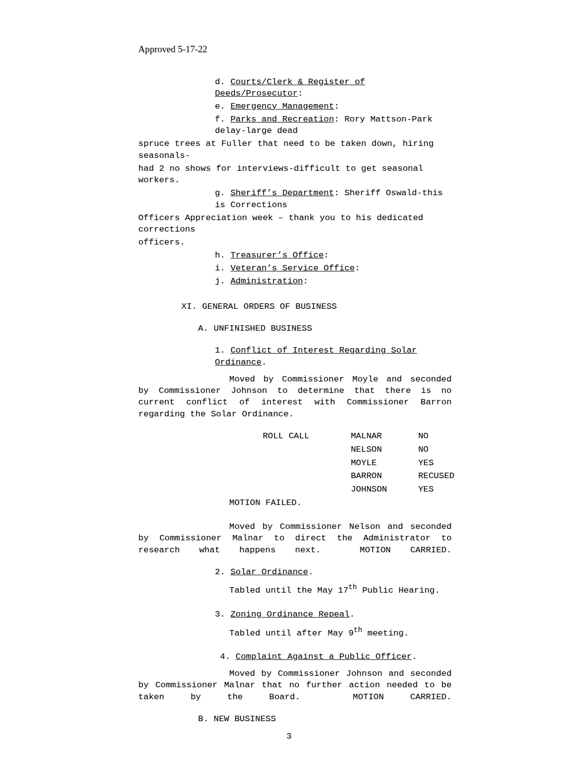Approved 5-17-22
d. Courts/Clerk & Register of Deeds/Prosecutor:
e. Emergency Management:
f. Parks and Recreation: Rory Mattson-Park delay-large dead
spruce trees at Fuller that need to be taken down, hiring seasonals-
had 2 no shows for interviews-difficult to get seasonal workers.
g. Sheriff’s Department: Sheriff Oswald-this is Corrections
Officers Appreciation week – thank you to his dedicated corrections
officers.
h. Treasurer’s Office:
i. Veteran’s Service Office:
j. Administration:
XI. GENERAL ORDERS OF BUSINESS
A. UNFINISHED BUSINESS
1. Conflict of Interest Regarding Solar Ordinance.
Moved by Commissioner Moyle and seconded by Commissioner Johnson to determine that there is no current conflict of interest with Commissioner Barron regarding the Solar Ordinance.
ROLL CALL MALNAR NO
NELSON NO
MOYLE YES
BARRON RECUSED
JOHNSON YES
MOTION FAILED.
Moved by Commissioner Nelson and seconded by Commissioner Malnar to direct the Administrator to research what happens next. MOTION CARRIED.
2. Solar Ordinance.
Tabled until the May 17th Public Hearing.
3. Zoning Ordinance Repeal.
Tabled until after May 9th meeting.
4. Complaint Against a Public Officer.
Moved by Commissioner Johnson and seconded by Commissioner Malnar that no further action needed to be taken by the Board. MOTION CARRIED.
B. NEW BUSINESS
3